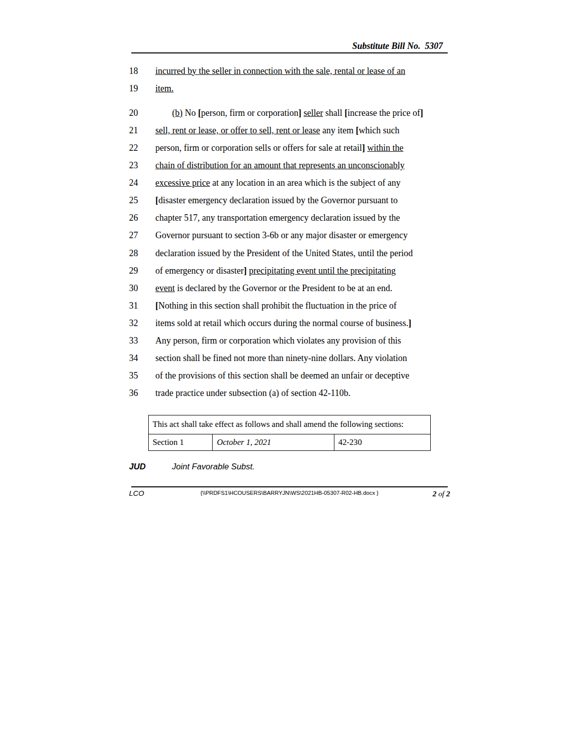Substitute Bill No. 5307
18
incurred by the seller in connection with the sale, rental or lease of an
19
item.
20
(b) No [person, firm or corporation] seller shall [increase the price of]
21
sell, rent or lease, or offer to sell, rent or lease any item [which such
22
person, firm or corporation sells or offers for sale at retail] within the
23
chain of distribution for an amount that represents an unconscionably
24
excessive price at any location in an area which is the subject of any
25
[disaster emergency declaration issued by the Governor pursuant to
26
chapter 517, any transportation emergency declaration issued by the
27
Governor pursuant to section 3-6b or any major disaster or emergency
28
declaration issued by the President of the United States, until the period
29
of emergency or disaster] precipitating event until the precipitating
30
event is declared by the Governor or the President to be at an end.
31
[Nothing in this section shall prohibit the fluctuation in the price of
32
items sold at retail which occurs during the normal course of business.]
33
Any person, firm or corporation which violates any provision of this
34
section shall be fined not more than ninety-nine dollars. Any violation
35
of the provisions of this section shall be deemed an unfair or deceptive
36
trade practice under subsection (a) of section 42-110b.
| This act shall take effect as follows and shall amend the following sections: |
| Section 1 | October 1, 2021 | 42-230 |
JUD
Joint Favorable Subst.
LCO
{\\PRDFS1\HCOUSERS\BARRYJN\WS\2021HB-05307-R02-HB.docx }
2 of 2